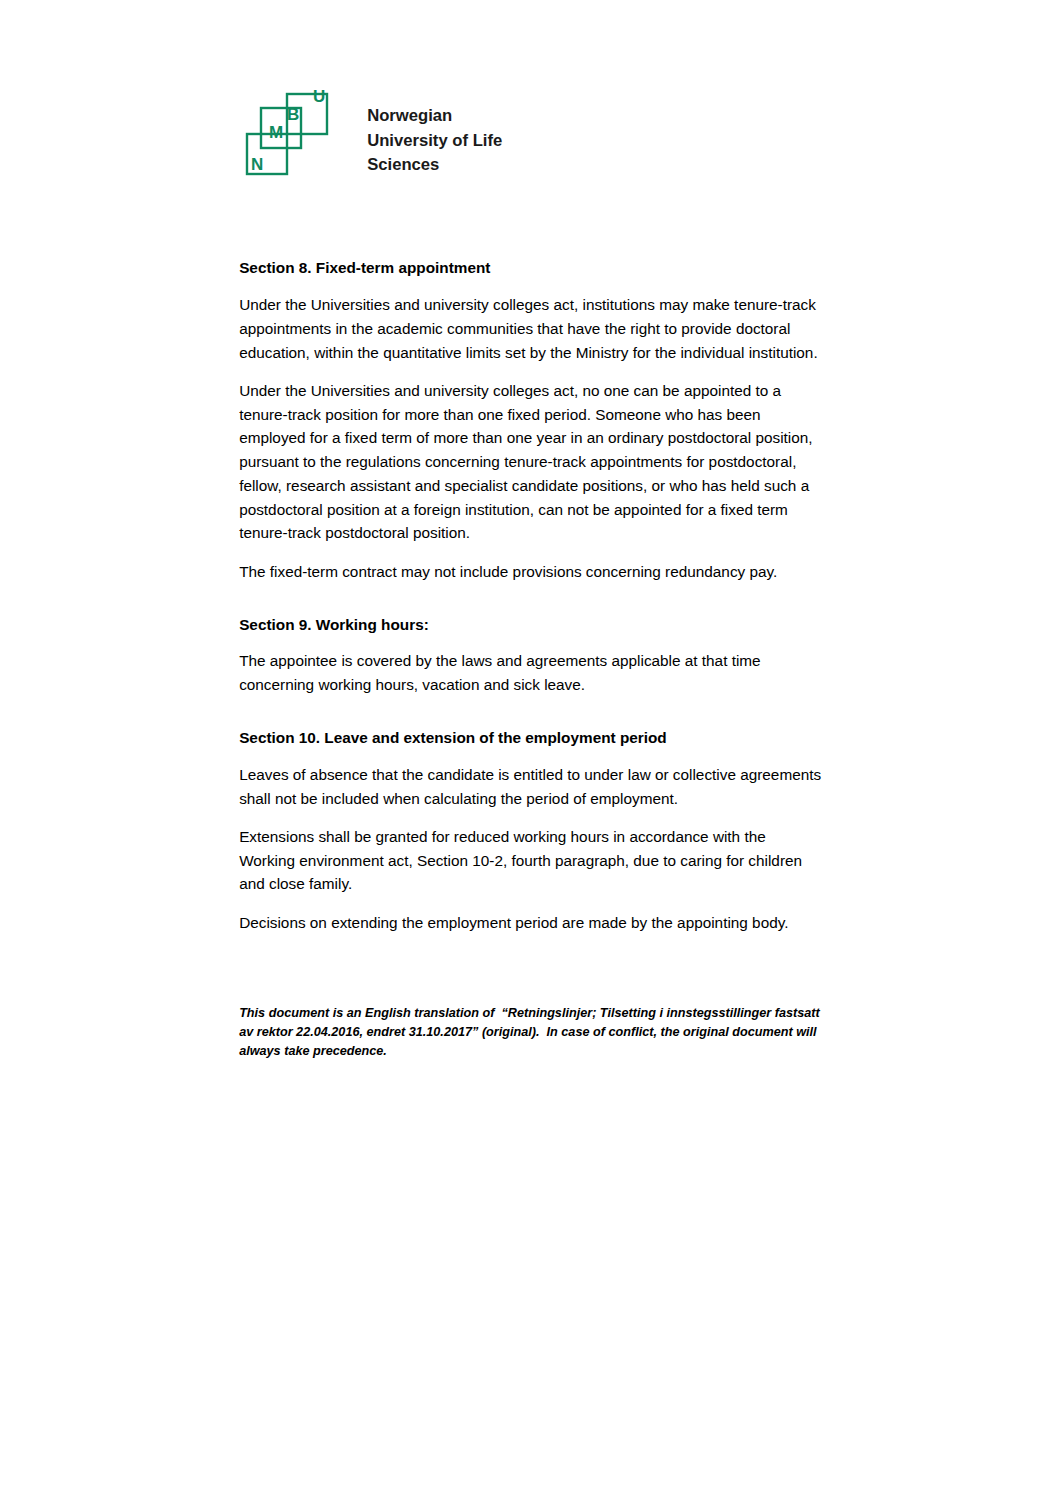U B M N
Norwegian
University of Life
Sciences
Section 8. Fixed-term appointment
Under the Universities and university colleges act, institutions may make tenure-track appointments in the academic communities that have the right to provide doctoral education, within the quantitative limits set by the Ministry for the individual institution.
Under the Universities and university colleges act, no one can be appointed to a tenure-track position for more than one fixed period. Someone who has been employed for a fixed term of more than one year in an ordinary postdoctoral position, pursuant to the regulations concerning tenure-track appointments for postdoctoral, fellow, research assistant and specialist candidate positions, or who has held such a postdoctoral position at a foreign institution, can not be appointed for a fixed term tenure-track postdoctoral position.
The fixed-term contract may not include provisions concerning redundancy pay.
Section 9. Working hours:
The appointee is covered by the laws and agreements applicable at that time concerning working hours, vacation and sick leave.
Section 10. Leave and extension of the employment period
Leaves of absence that the candidate is entitled to under law or collective agreements shall not be included when calculating the period of employment.
Extensions shall be granted for reduced working hours in accordance with the Working environment act, Section 10-2, fourth paragraph, due to caring for children and close family.
Decisions on extending the employment period are made by the appointing body.
This document is an English translation of “Retningslinjer; Tilsetting i innstegsstillinger fastsatt av rektor 22.04.2016, endret 31.10.2017” (original). In case of conflict, the original document will always take precedence.